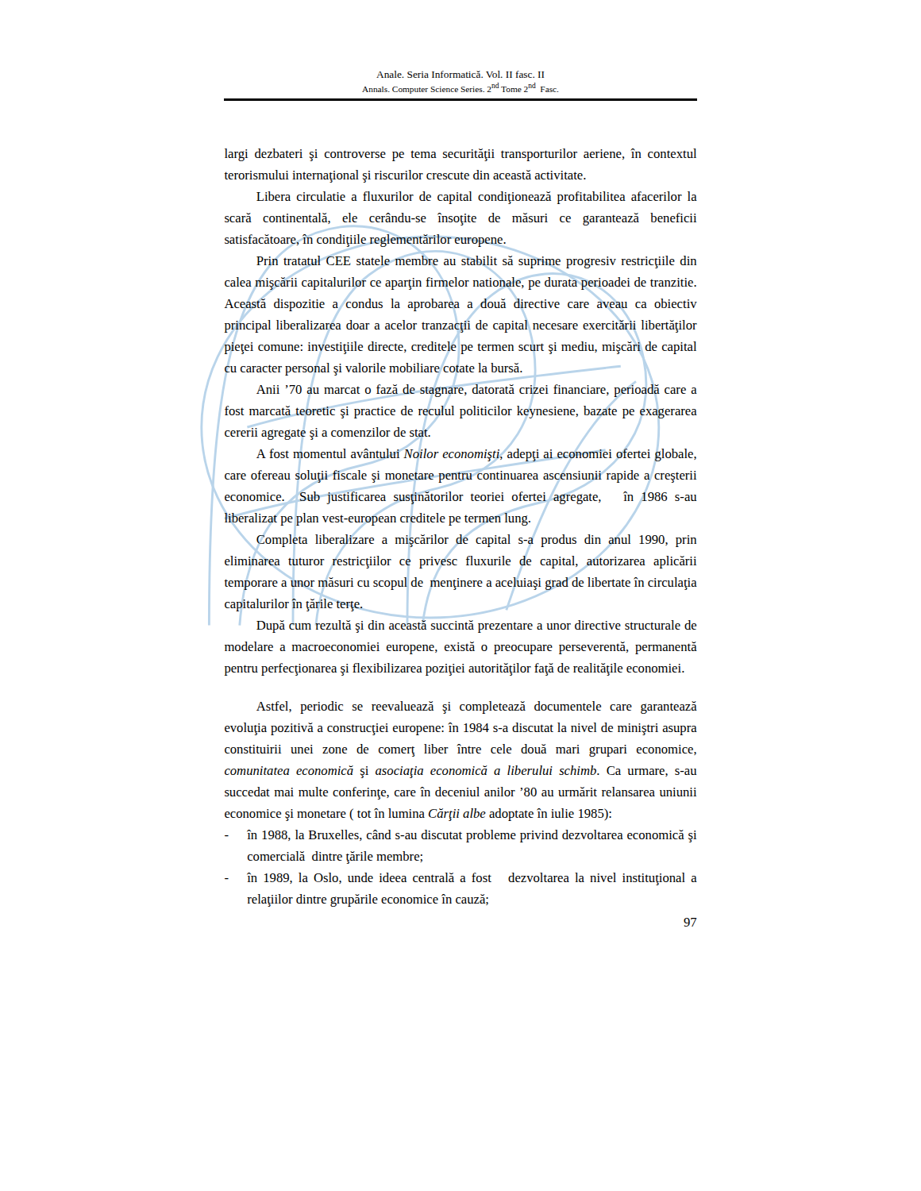Anale. Seria Informatică. Vol. II fasc. II
Annals. Computer Science Series. 2nd Tome 2nd Fasc.
largi dezbateri şi controverse pe tema securităţii transporturilor aeriene, în contextul terorismului internaţional şi riscurilor crescute din această activitate.
Libera circulatie a fluxurilor de capital condiţionează profitabilitea afacerilor la scară continentală, ele cerându-se însoţite de măsuri ce garantează beneficii satisfacătoare, în condiţiile reglementărilor europene.
Prin tratatul CEE statele membre au stabilit să suprime progresiv restricţiile din calea mişcării capitalurilor ce aparţin firmelor nationale, pe durata perioadei de tranzitie. Această dispozitie a condus la aprobarea a două directive care aveau ca obiectiv principal liberalizarea doar a acelor tranzacţii de capital necesare exercitării libertăţilor pieţei comune: investiţiile directe, creditele pe termen scurt şi mediu, mişcări de capital cu caracter personal şi valorile mobiliare cotate la bursă.
Anii ’70 au marcat o fază de stagnare, datorată crizei financiare, perioadă care a fost marcată teoretic şi practice de reculul politicilor keynesiene, bazate pe exagerarea cererii agregate şi a comenzilor de stat.
A fost momentul avântului Noilor economişti, adepţi ai economiei ofertei globale, care ofereau soluţii fiscale şi monetare pentru continuarea ascensiunii rapide a creşterii economice. Sub justificarea susţinătorilor teoriei ofertei agregate, în 1986 s-au liberalizat pe plan vest-european creditele pe termen lung.
Completa liberalizare a mişcărilor de capital s-a produs din anul 1990, prin eliminarea tuturor restricţiilor ce privesc fluxurile de capital, autorizarea aplicării temporare a unor măsuri cu scopul de menţinere a aceluiaşi grad de libertate în circulaţia capitalurilor în ţările terţe.
După cum rezultă şi din această succintă prezentare a unor directive structurale de modelare a macroeconomiei europene, există o preocupare perseverentă, permanentă pentru perfecţionarea şi flexibilizarea poziţiei autorităţilor faţă de realităţile economiei.
Astfel, periodic se reevaluează şi completează documentele care garantează evoluţia pozitivă a construcţiei europene: în 1984 s-a discutat la nivel de miniştri asupra constituirii unei zone de comerţ liber între cele două mari grupari economice, comunitatea economică şi asociaţia economică a liberului schimb. Ca urmare, s-au succedat mai multe conferinţe, care în deceniul anilor ’80 au urmărit relansarea uniunii economice şi monetare ( tot în lumina Cărţii albe adoptate în iulie 1985):
în 1988, la Bruxelles, când s-au discutat probleme privind dezvoltarea economică şi comercială dintre ţările membre;
în 1989, la Oslo, unde ideea centrală a fost dezvoltarea la nivel instituţional a relaţiilor dintre grupările economice în cauză;
97